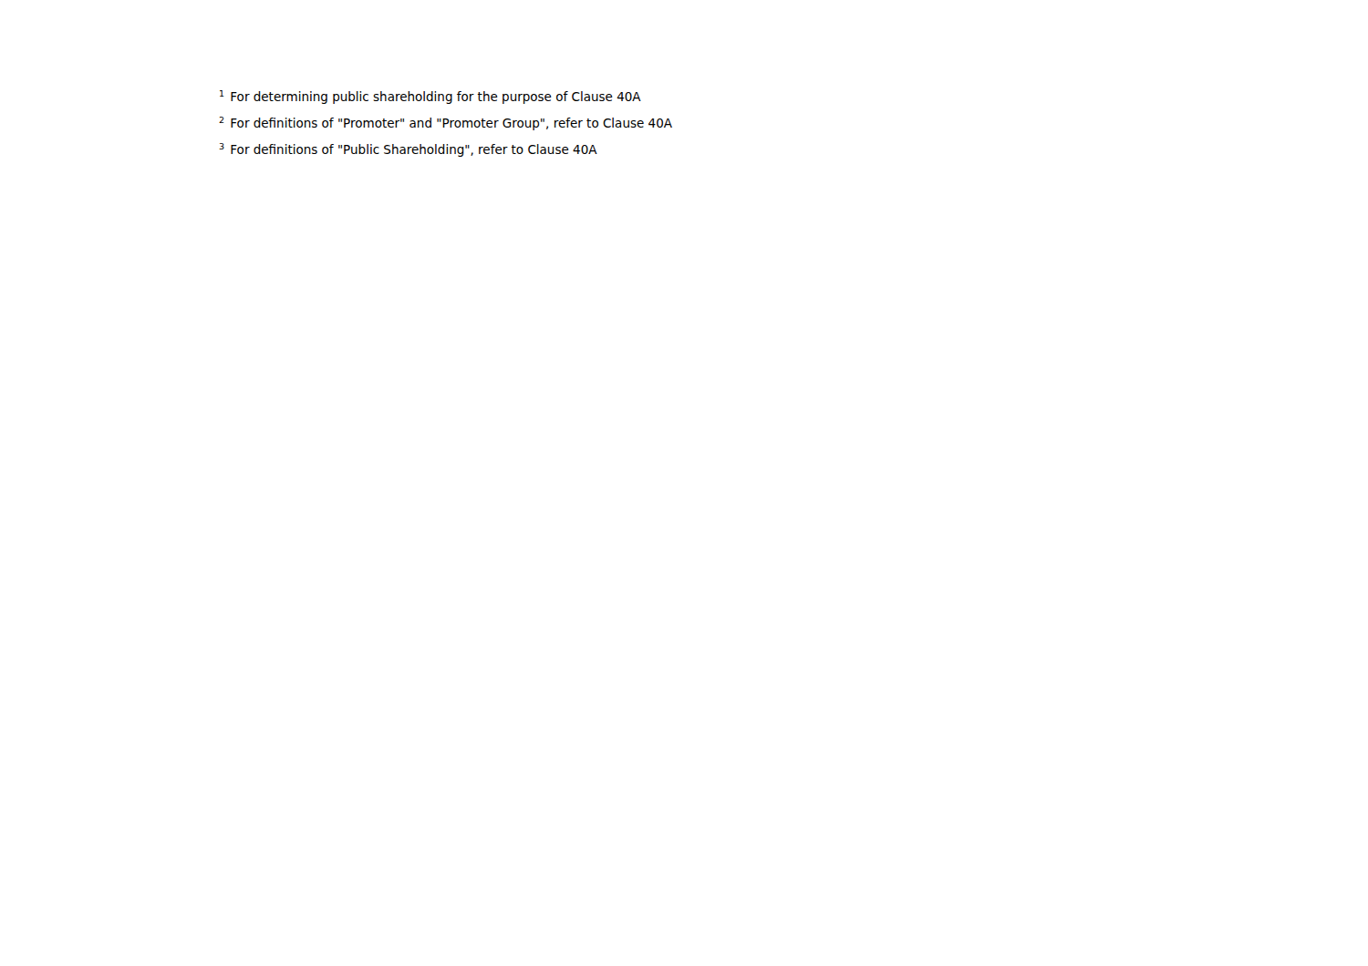1 For determining public shareholding for the purpose of Clause 40A
2 For definitions of "Promoter" and "Promoter Group", refer to Clause 40A
3 For definitions of "Public Shareholding", refer to Clause 40A